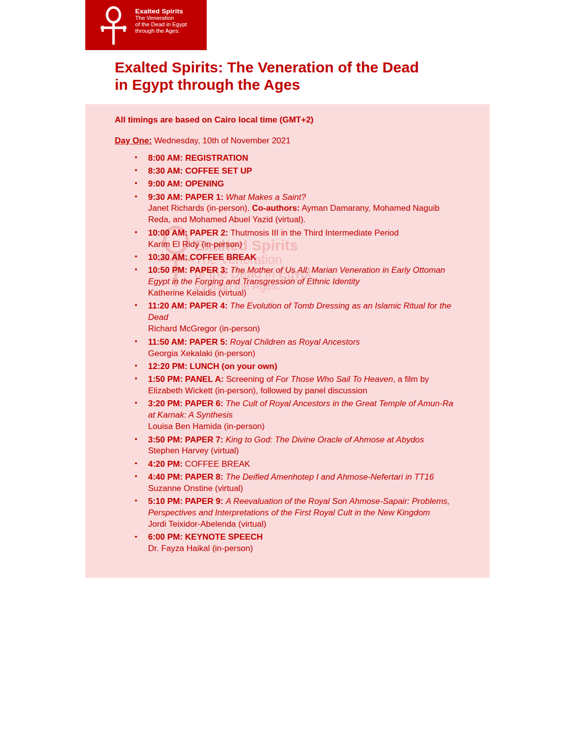Exalted Spirits
The Veneration
of the Dead in Egypt
through the Ages.
Exalted Spirits: The Veneration of the Dead in Egypt through the Ages
Exalted Spirits
The Veneration
of the Dead in Egypt
through the Ages.
All timings are based on Cairo local time (GMT+2)
Day One: Wednesday, 10th of November 2021
8:00 AM: REGISTRATION
8:30 AM: COFFEE SET UP
9:00 AM: OPENING
9:30 AM: PAPER 1: What Makes a Saint? Janet Richards (in-person). Co-authors: Ayman Damarany, Mohamed Naguib Reda, and Mohamed Abuel Yazid (virtual).
10:00 AM: PAPER 2: Thutmosis III in the Third Intermediate Period Karim El Ridy (in-person)
10:30 AM: COFFEE BREAK
10:50 PM: PAPER 3: The Mother of Us All: Marian Veneration in Early Ottoman Egypt in the Forging and Transgression of Ethnic Identity Katherine Kelaidis (virtual)
11:20 AM: PAPER 4: The Evolution of Tomb Dressing as an Islamic Ritual for the Dead Richard McGregor (in-person)
11:50 AM: PAPER 5: Royal Children as Royal Ancestors Georgia Xekalaki (in-person)
12:20 PM: LUNCH (on your own)
1:50 PM: PANEL A: Screening of For Those Who Sail To Heaven, a film by Elizabeth Wickett (in-person), followed by panel discussion
3:20 PM: PAPER 6: The Cult of Royal Ancestors in the Great Temple of Amun-Ra at Karnak: A Synthesis Louisa Ben Hamida (in-person)
3:50 PM: PAPER 7: King to God: The Divine Oracle of Ahmose at Abydos Stephen Harvey (virtual)
4:20 PM: COFFEE BREAK
4:40 PM: PAPER 8: The Deified Amenhotep I and Ahmose-Nefertari in TT16 Suzanne Onstine (virtual)
5:10 PM: PAPER 9: A Reevaluation of the Royal Son Ahmose-Sapair: Problems, Perspectives and Interpretations of the First Royal Cult in the New Kingdom Jordi Teixidor-Abelenda (virtual)
6:00 PM: KEYNOTE SPEECH Dr. Fayza Haikal (in-person)